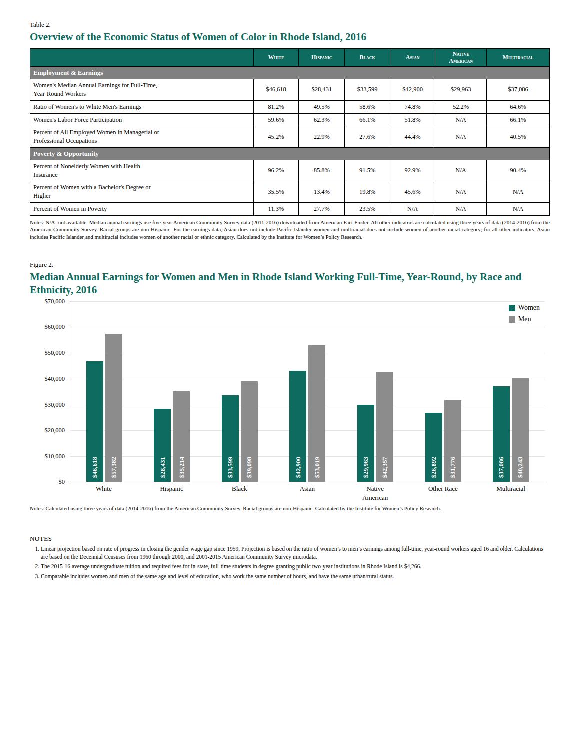Table 2.
Overview of the Economic Status of Women of Color in Rhode Island, 2016
| | White | Hispanic | Black | Asian | Native American | Multiracial |
| --- | --- | --- | --- | --- | --- | --- |
| Employment & Earnings |
| Women's Median Annual Earnings for Full-Time, Year-Round Workers | $46,618 | $28,431 | $33,599 | $42,900 | $29,963 | $37,086 |
| Ratio of Women's to White Men's Earnings | 81.2% | 49.5% | 58.6% | 74.8% | 52.2% | 64.6% |
| Women's Labor Force Participation | 59.6% | 62.3% | 66.1% | 51.8% | N/A | 66.1% |
| Percent of All Employed Women in Managerial or Professional Occupations | 45.2% | 22.9% | 27.6% | 44.4% | N/A | 40.5% |
| Poverty & Opportunity |
| Percent of Nonelderly Women with Health Insurance | 96.2% | 85.8% | 91.5% | 92.9% | N/A | 90.4% |
| Percent of Women with a Bachelor's Degree or Higher | 35.5% | 13.4% | 19.8% | 45.6% | N/A | N/A |
| Percent of Women in Poverty | 11.3% | 27.7% | 23.5% | N/A | N/A | N/A |
Notes: N/A=not available. Median annual earnings use five-year American Community Survey data (2011-2016) downloaded from American Fact Finder. All other indicators are calculated using three years of data (2014-2016) from the American Community Survey. Racial groups are non-Hispanic. For the earnings data, Asian does not include Pacific Islander women and multiracial does not include women of another racial category; for all other indicators, Asian includes Pacific Islander and multiracial includes women of another racial or ethnic category. Calculated by the Institute for Women’s Policy Research.
Figure 2.
Median Annual Earnings for Women and Men in Rhode Island Working Full-Time, Year-Round, by Race and Ethnicity, 2016
$70,000
$60,000
$50,000
$40,000
$30,000
$20,000
$10,000
$0
Women
Men
$46,618
$57,382
$28,431
$35,214
$33,599
$39,098
$42,900
$53,019
$29,963
$42,357
$26,892
$31,776
$37,086
$40,243
White
Hispanic
Black
Asian
Native
American
Other Race
Multiracial
Notes: Calculated using three years of data (2014-2016) from the American Community Survey. Racial groups are non-Hispanic. Calculated by the Institute for Women’s Policy Research.
NOTES
Linear projection based on rate of progress in closing the gender wage gap since 1959. Projection is based on the ratio of women’s to men’s earnings among full-time, year-round workers aged 16 and older. Calculations are based on the Decennial Censuses from 1960 through 2000, and 2001-2015 American Community Survey microdata.
The 2015-16 average undergraduate tuition and required fees for in-state, full-time students in degree-granting public two-year institutions in Rhode Island is $4,266.
Comparable includes women and men of the same age and level of education, who work the same number of hours, and have the same urban/rural status.